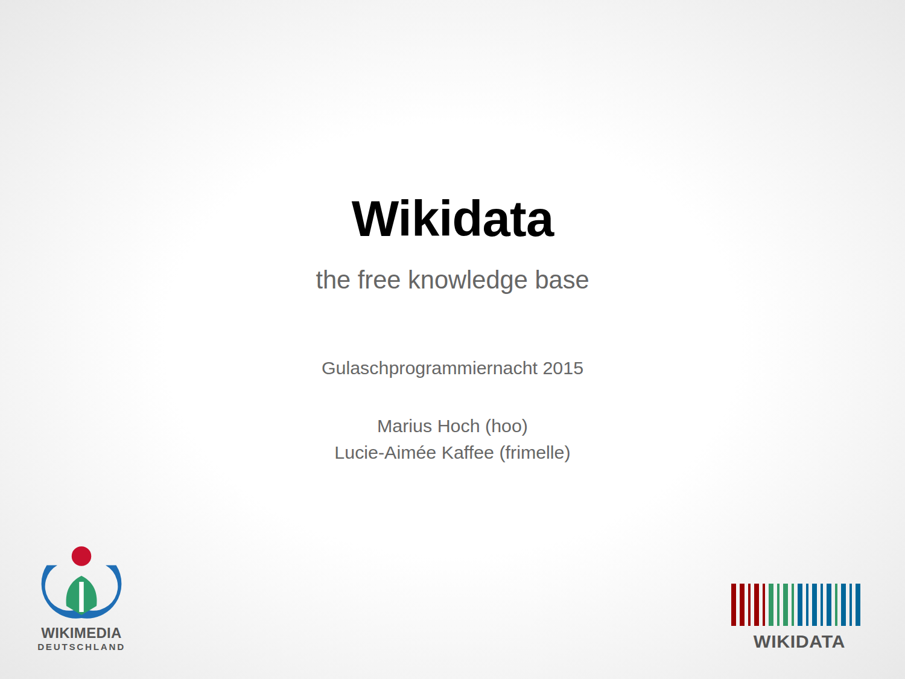Wikidata
the free knowledge base
Gulaschprogrammiernacht 2015
Marius Hoch (hoo)
Lucie-Aimée Kaffee (frimelle)
WIKIMEDIA DEUTSCHLAND
WIKIDATA